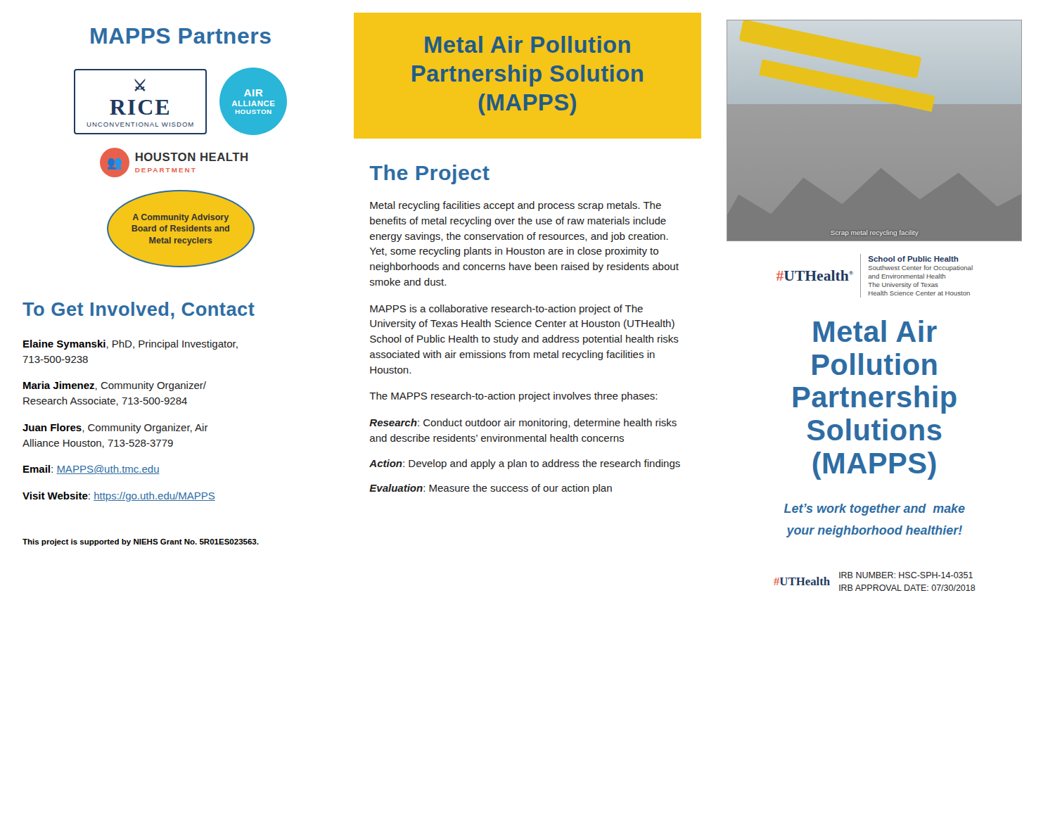MAPPS Partners
⚔ RICE Unconventional Wisdom
air Alliance Houston
👥 HOUSTON HEALTH
Department
A Community Advisory
Board of Residents and
Metal recyclers
To Get Involved, Contact
Elaine Symanski, PhD, Principal Investigator,
713-500-9238
Maria Jimenez, Community Organizer/
Research Associate, 713-500-9284
Juan Flores, Community Organizer, Air
Alliance Houston, 713-528-3779
Email: MAPPS@uth.tmc.edu
Visit Website: https://go.uth.edu/MAPPS
This project is supported by NIEHS Grant No. 5R01ES023563.
Metal Air Pollution
Partnership Solution
(MAPPS)
The Project
Metal recycling facilities accept and process scrap metals. The benefits of metal recycling over the use of raw materials include energy savings, the conservation of resources, and job creation. Yet, some recycling plants in Houston are in close proximity to neighborhoods and concerns have been raised by residents about smoke and dust.
MAPPS is a collaborative research-to-action project of The University of Texas Health Science Center at Houston (UTHealth) School of Public Health to study and address potential health risks associated with air emissions from metal recycling facilities in Houston.
The MAPPS research-to-action project involves three phases:
Research: Conduct outdoor air monitoring, determine health risks and describe residents’ environmental health concerns
Action: Develop and apply a plan to address the research findings
Evaluation: Measure the success of our action plan
Scrap metal recycling facility
#UTHealth® School of Public Health
Southwest Center for Occupational
and Environmental Health
The University of Texas
Health Science Center at Houston
Metal Air
Pollution
Partnership
Solutions
(MAPPS)
Let’s work together and make
your neighborhood healthier!
#UTHealth
IRB NUMBER: HSC-SPH-14-0351
IRB APPROVAL DATE: 07/30/2018